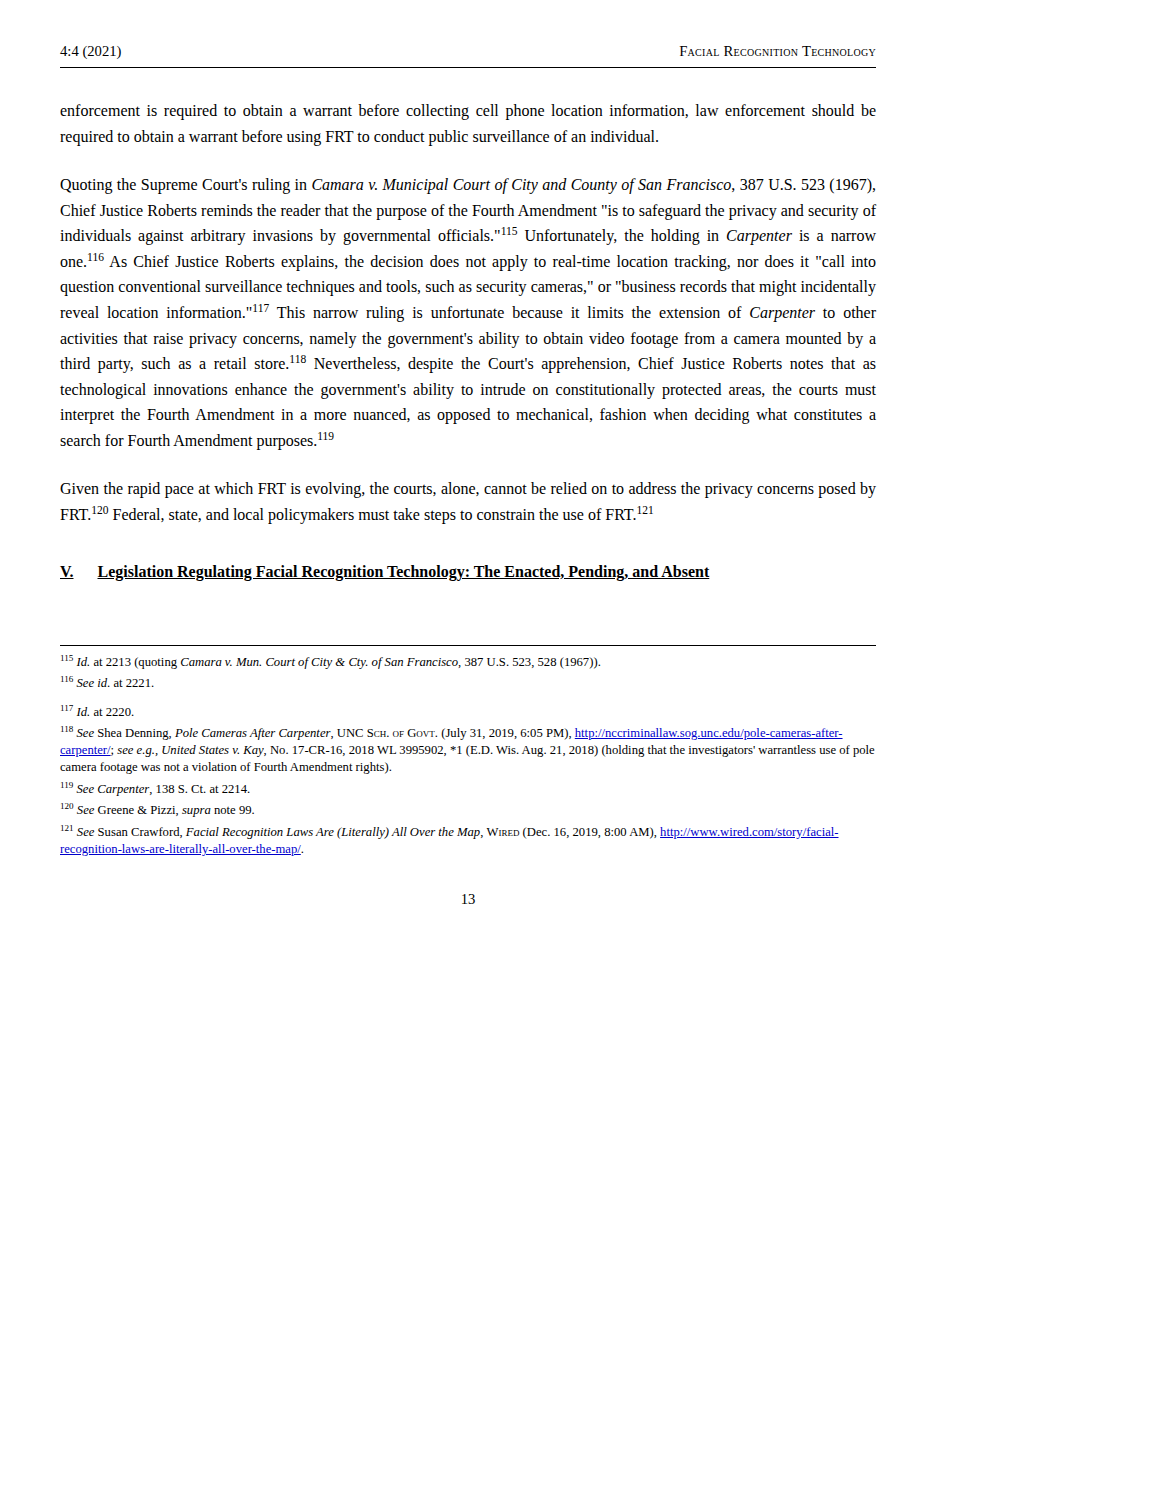4:4 (2021)
Facial Recognition Technology
enforcement is required to obtain a warrant before collecting cell phone location information, law enforcement should be required to obtain a warrant before using FRT to conduct public surveillance of an individual.
Quoting the Supreme Court's ruling in Camara v. Municipal Court of City and County of San Francisco, 387 U.S. 523 (1967), Chief Justice Roberts reminds the reader that the purpose of the Fourth Amendment "is to safeguard the privacy and security of individuals against arbitrary invasions by governmental officials."115 Unfortunately, the holding in Carpenter is a narrow one.116 As Chief Justice Roberts explains, the decision does not apply to real-time location tracking, nor does it "call into question conventional surveillance techniques and tools, such as security cameras," or "business records that might incidentally reveal location information."117 This narrow ruling is unfortunate because it limits the extension of Carpenter to other activities that raise privacy concerns, namely the government's ability to obtain video footage from a camera mounted by a third party, such as a retail store.118 Nevertheless, despite the Court's apprehension, Chief Justice Roberts notes that as technological innovations enhance the government's ability to intrude on constitutionally protected areas, the courts must interpret the Fourth Amendment in a more nuanced, as opposed to mechanical, fashion when deciding what constitutes a search for Fourth Amendment purposes.119
Given the rapid pace at which FRT is evolving, the courts, alone, cannot be relied on to address the privacy concerns posed by FRT.120 Federal, state, and local policymakers must take steps to constrain the use of FRT.121
V. Legislation Regulating Facial Recognition Technology: The Enacted, Pending, and Absent
115 Id. at 2213 (quoting Camara v. Mun. Court of City & Cty. of San Francisco, 387 U.S. 523, 528 (1967)).
116 See id. at 2221.
117 Id. at 2220.
118 See Shea Denning, Pole Cameras After Carpenter, UNC Sch. of Govt. (July 31, 2019, 6:05 PM), http://nccriminallaw.sog.unc.edu/pole-cameras-after-carpenter/; see e.g., United States v. Kay, No. 17-CR-16, 2018 WL 3995902, *1 (E.D. Wis. Aug. 21, 2018) (holding that the investigators' warrantless use of pole camera footage was not a violation of Fourth Amendment rights).
119 See Carpenter, 138 S. Ct. at 2214.
120 See Greene & Pizzi, supra note 99.
121 See Susan Crawford, Facial Recognition Laws Are (Literally) All Over the Map, Wired (Dec. 16, 2019, 8:00 AM), http://www.wired.com/story/facial-recognition-laws-are-literally-all-over-the-map/.
13